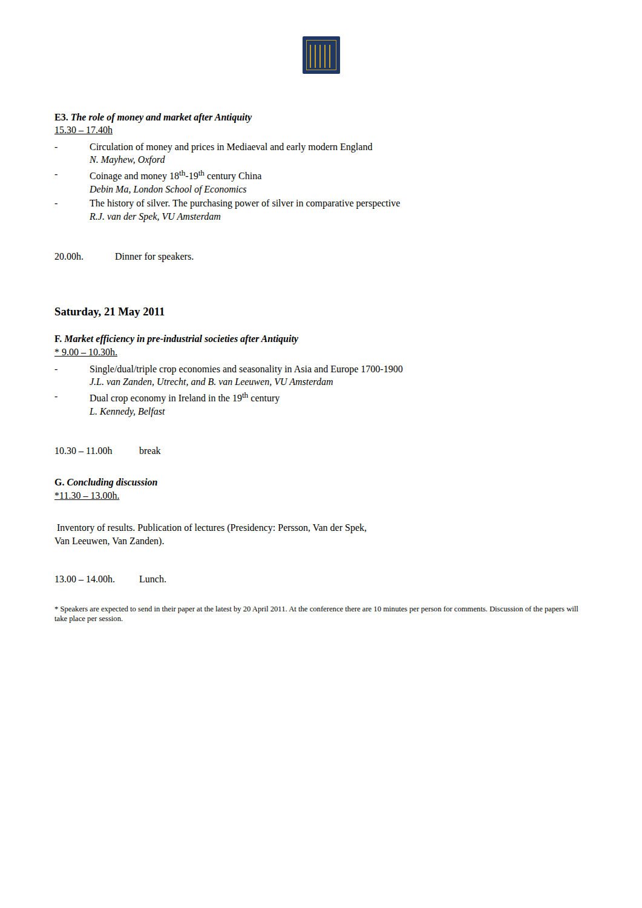E3. The role of money and market after Antiquity
15.30 – 17.40h
Circulation of money and prices in Mediaeval and early modern England N. Mayhew, Oxford
Coinage and money 18th-19th century China Debin Ma, London School of Economics
The history of silver. The purchasing power of silver in comparative perspective R.J. van der Spek, VU Amsterdam
20.00h. Dinner for speakers.
Saturday, 21 May 2011
F. Market efficiency in pre-industrial societies after Antiquity
* 9.00 – 10.30h.
Single/dual/triple crop economies and seasonality in Asia and Europe 1700-1900 J.L. van Zanden, Utrecht, and B. van Leeuwen, VU Amsterdam
Dual crop economy in Ireland in the 19th century L. Kennedy, Belfast
10.30 – 11.00hbreak
G. Concluding discussion
*11.30 – 13.00h.
Inventory of results. Publication of lectures (Presidency: Persson, Van der Spek,
Van Leeuwen, Van Zanden).
13.00 – 14.00h. Lunch.
* Speakers are expected to send in their paper at the latest by 20 April 2011. At the conference there are 10 minutes per person for comments. Discussion of the papers will take place per session.